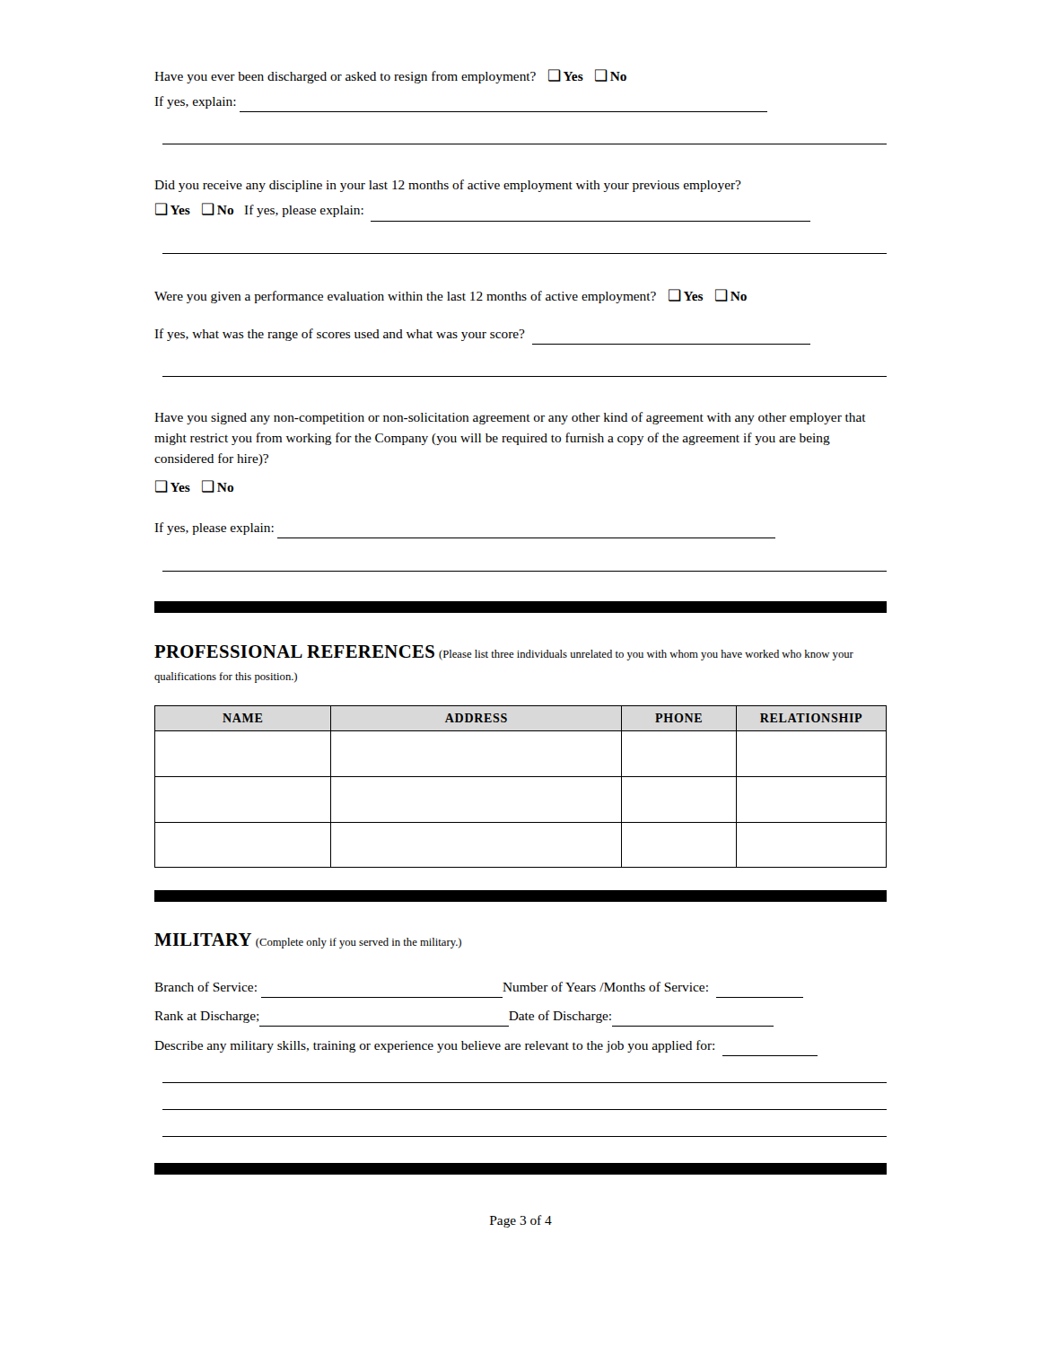Have you ever been discharged or asked to resign from employment? ❑Yes ❑No
If yes, explain:
Did you receive any discipline in your last 12 months of active employment with your previous employer?
❑Yes ❑No If yes, please explain:
Were you given a performance evaluation within the last 12 months of active employment? ❑Yes ❑No
If yes, what was the range of scores used and what was your score?
Have you signed any non-competition or non-solicitation agreement or any other kind of agreement with any other employer that might restrict you from working for the Company (you will be required to furnish a copy of the agreement if you are being considered for hire)?
❑Yes ❑No
If yes, please explain:
PROFESSIONAL REFERENCES
(Please list three individuals unrelated to you with whom you have worked who know your qualifications for this position.)
| NAME | ADDRESS | PHONE | RELATIONSHIP |
| --- | --- | --- | --- |
MILITARY
(Complete only if you served in the military.)
Branch of Service: Number of Years /Months of Service:
Rank at Discharge; Date of Discharge:
Describe any military skills, training or experience you believe are relevant to the job you applied for:
Page 3 of 4